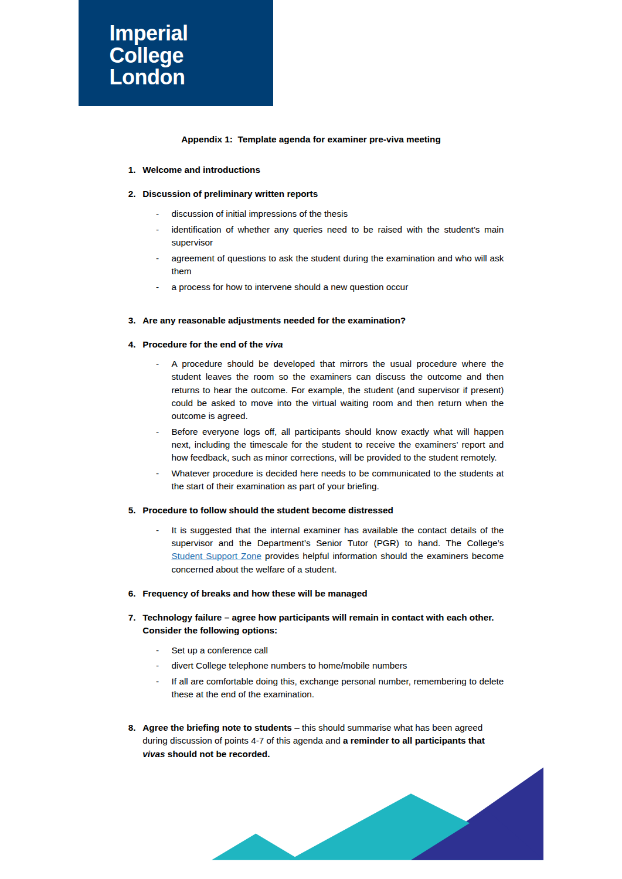Imperial College
London
Appendix 1: Template agenda for examiner pre-viva meeting
Welcome and introductions
Discussion of preliminary written reports
discussion of initial impressions of the thesis
identification of whether any queries need to be raised with the student’s main supervisor
agreement of questions to ask the student during the examination and who will ask them
a process for how to intervene should a new question occur
Are any reasonable adjustments needed for the examination?
Procedure for the end of the viva
A procedure should be developed that mirrors the usual procedure where the student leaves the room so the examiners can discuss the outcome and then returns to hear the outcome. For example, the student (and supervisor if present) could be asked to move into the virtual waiting room and then return when the outcome is agreed.
Before everyone logs off, all participants should know exactly what will happen next, including the timescale for the student to receive the examiners’ report and how feedback, such as minor corrections, will be provided to the student remotely.
Whatever procedure is decided here needs to be communicated to the students at the start of their examination as part of your briefing.
Procedure to follow should the student become distressed
It is suggested that the internal examiner has available the contact details of the supervisor and the Department’s Senior Tutor (PGR) to hand. The College’s Student Support Zone provides helpful information should the examiners become concerned about the welfare of a student.
Frequency of breaks and how these will be managed
Technology failure – agree how participants will remain in contact with each other. Consider the following options:
Set up a conference call
divert College telephone numbers to home/mobile numbers
If all are comfortable doing this, exchange personal number, remembering to delete these at the end of the examination.
Agree the briefing note to students – this should summarise what has been agreed during discussion of points 4-7 of this agenda and a reminder to all participants that vivas should not be recorded.
4